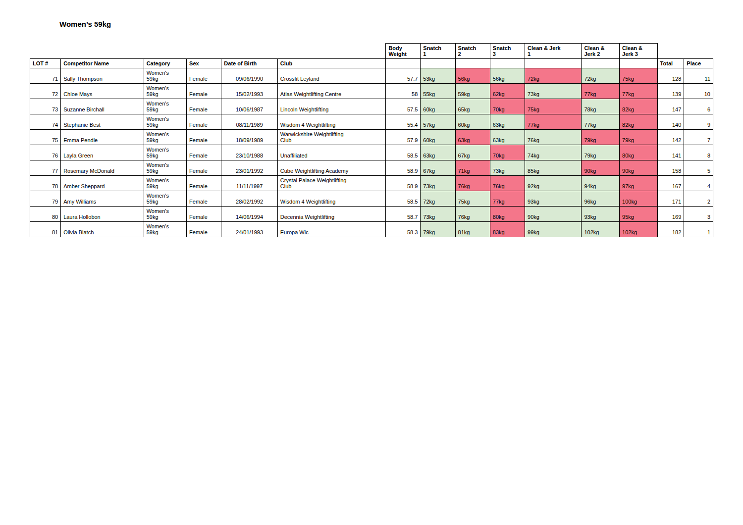Women’s 59kg
| | | | | | | Body Weight | Snatch 1 | Snatch 2 | Snatch 3 | Clean & Jerk 1 | Clean & Jerk 2 | Clean & Jerk 3 | | |
| --- | --- | --- | --- | --- | --- | --- | --- | --- | --- | --- | --- | --- | --- | --- |
| LOT # | Competitor Name | Category | Sex | Date of Birth | Club | | | | | | | | Total | Place |
| 71 | Sally Thompson | Women's 59kg | Female | 09/06/1990 | Crossfit Leyland | 57.7 | 53kg | 56kg | 56kg | 72kg | 72kg | 75kg | 128 | 11 |
| 72 | Chloe Mays | Women's 59kg | Female | 15/02/1993 | Atlas Weightlifting Centre | 58 | 55kg | 59kg | 62kg | 73kg | 77kg | 77kg | 139 | 10 |
| 73 | Suzanne Birchall | Women's 59kg | Female | 10/06/1987 | Lincoln Weightlifting | 57.5 | 60kg | 65kg | 70kg | 75kg | 78kg | 82kg | 147 | 6 |
| 74 | Stephanie Best | Women's 59kg | Female | 08/11/1989 | Wisdom 4 Weightlifting | 55.4 | 57kg | 60kg | 63kg | 77kg | 77kg | 82kg | 140 | 9 |
| 75 | Emma Pendle | Women's 59kg | Female | 18/09/1989 | Warwickshire Weightlifting Club | 57.9 | 60kg | 63kg | 63kg | 76kg | 79kg | 79kg | 142 | 7 |
| 76 | Layla Green | Women's 59kg | Female | 23/10/1988 | Unaffiliated | 58.5 | 63kg | 67kg | 70kg | 74kg | 79kg | 80kg | 141 | 8 |
| 77 | Rosemary McDonald | Women's 59kg | Female | 23/01/1992 | Cube Weightlifting Academy | 58.9 | 67kg | 71kg | 73kg | 85kg | 90kg | 90kg | 158 | 5 |
| 78 | Amber Sheppard | Women's 59kg | Female | 11/11/1997 | Crystal Palace Weightlifting Club | 58.9 | 73kg | 76kg | 76kg | 92kg | 94kg | 97kg | 167 | 4 |
| 79 | Amy Williams | Women's 59kg | Female | 28/02/1992 | Wisdom 4 Weightlifting | 58.5 | 72kg | 75kg | 77kg | 93kg | 96kg | 100kg | 171 | 2 |
| 80 | Laura Hollobon | Women's 59kg | Female | 14/06/1994 | Decennia Weightlifting | 58.7 | 73kg | 76kg | 80kg | 90kg | 93kg | 95kg | 169 | 3 |
| 81 | Olivia Blatch | Women's 59kg | Female | 24/01/1993 | Europa Wlc | 58.3 | 79kg | 81kg | 83kg | 99kg | 102kg | 102kg | 182 | 1 |